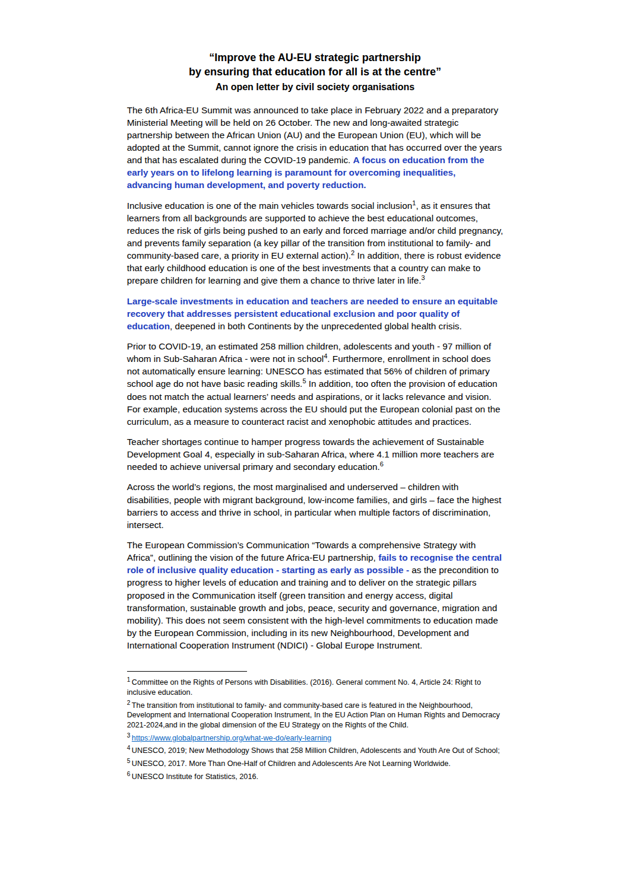“Improve the AU-EU strategic partnership
by ensuring that education for all is at the centre”
An open letter by civil society organisations
The 6th Africa-EU Summit was announced to take place in February 2022 and a preparatory Ministerial Meeting will be held on 26 October. The new and long-awaited strategic partnership between the African Union (AU) and the European Union (EU), which will be adopted at the Summit, cannot ignore the crisis in education that has occurred over the years and that has escalated during the COVID-19 pandemic. A focus on education from the early years on to lifelong learning is paramount for overcoming inequalities, advancing human development, and poverty reduction.
Inclusive education is one of the main vehicles towards social inclusion1, as it ensures that learners from all backgrounds are supported to achieve the best educational outcomes, reduces the risk of girls being pushed to an early and forced marriage and/or child pregnancy, and prevents family separation (a key pillar of the transition from institutional to family- and community-based care, a priority in EU external action).2 In addition, there is robust evidence that early childhood education is one of the best investments that a country can make to prepare children for learning and give them a chance to thrive later in life.3
Large-scale investments in education and teachers are needed to ensure an equitable recovery that addresses persistent educational exclusion and poor quality of education, deepened in both Continents by the unprecedented global health crisis.
Prior to COVID-19, an estimated 258 million children, adolescents and youth - 97 million of whom in Sub-Saharan Africa - were not in school4. Furthermore, enrollment in school does not automatically ensure learning: UNESCO has estimated that 56% of children of primary school age do not have basic reading skills.5 In addition, too often the provision of education does not match the actual learners’ needs and aspirations, or it lacks relevance and vision. For example, education systems across the EU should put the European colonial past on the curriculum, as a measure to counteract racist and xenophobic attitudes and practices.
Teacher shortages continue to hamper progress towards the achievement of Sustainable Development Goal 4, especially in sub-Saharan Africa, where 4.1 million more teachers are needed to achieve universal primary and secondary education.6
Across the world’s regions, the most marginalised and underserved – children with disabilities, people with migrant background, low-income families, and girls – face the highest barriers to access and thrive in school, in particular when multiple factors of discrimination, intersect.
The European Commission’s Communication “Towards a comprehensive Strategy with Africa”, outlining the vision of the future Africa-EU partnership, fails to recognise the central role of inclusive quality education - starting as early as possible - as the precondition to progress to higher levels of education and training and to deliver on the strategic pillars proposed in the Communication itself (green transition and energy access, digital transformation, sustainable growth and jobs, peace, security and governance, migration and mobility). This does not seem consistent with the high-level commitments to education made by the European Commission, including in its new Neighbourhood, Development and International Cooperation Instrument (NDICI) - Global Europe Instrument.
1 Committee on the Rights of Persons with Disabilities. (2016). General comment No. 4, Article 24: Right to inclusive education.
2 The transition from institutional to family- and community-based care is featured in the Neighbourhood, Development and International Cooperation Instrument, In the EU Action Plan on Human Rights and Democracy 2021-2024,and in the global dimension of the EU Strategy on the Rights of the Child.
3 https://www.globalpartnership.org/what-we-do/early-learning
4 UNESCO, 2019; New Methodology Shows that 258 Million Children, Adolescents and Youth Are Out of School;
5 UNESCO, 2017. More Than One-Half of Children and Adolescents Are Not Learning Worldwide.
6 UNESCO Institute for Statistics, 2016.